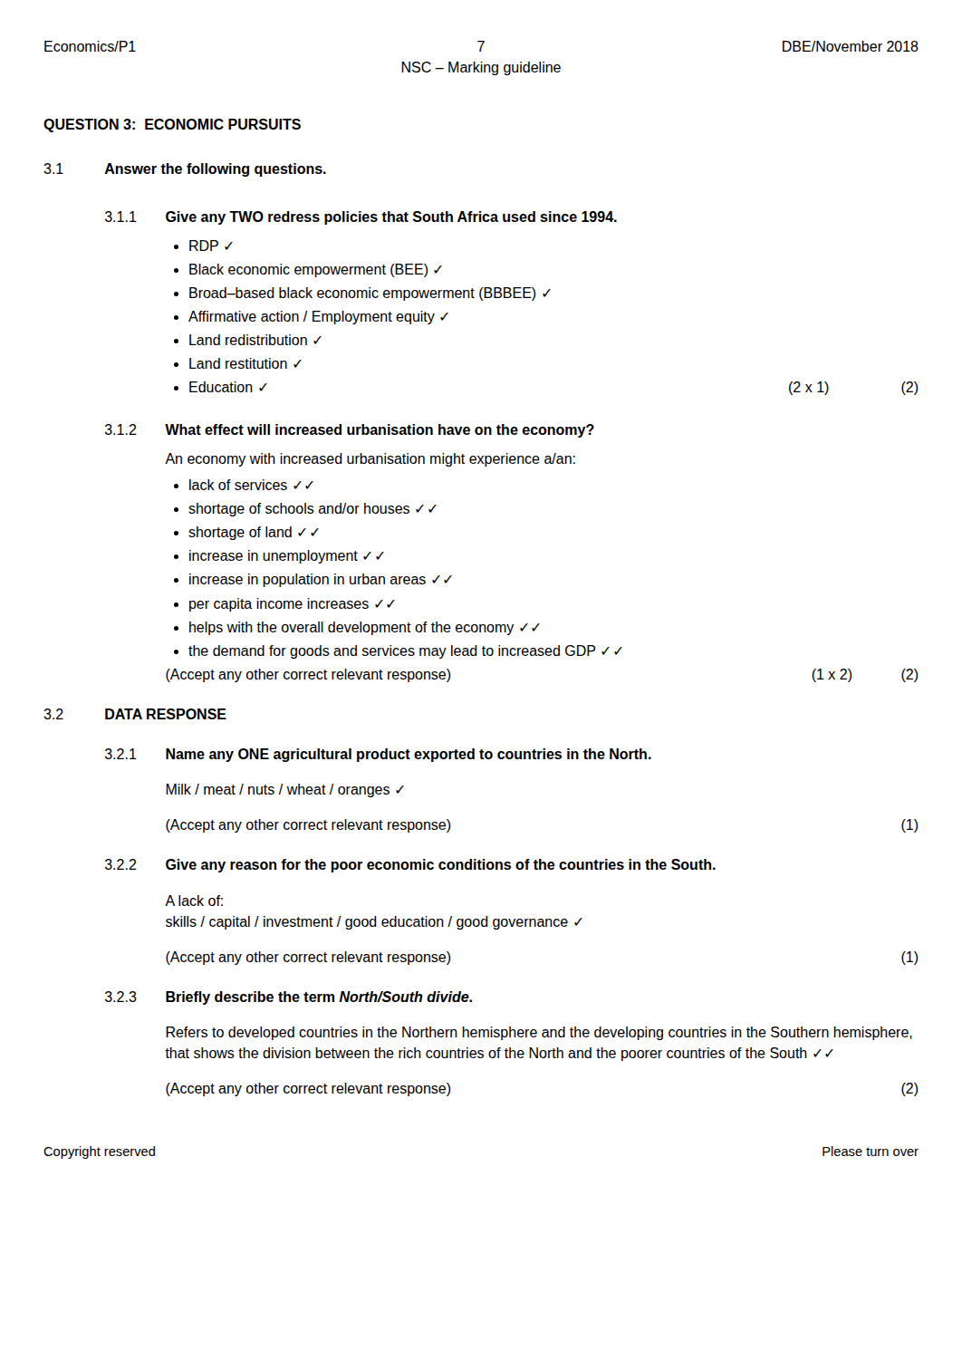Economics/P1
7 NSC – Marking guideline
DBE/November 2018
QUESTION 3: ECONOMIC PURSUITS
3.1
Answer the following questions.
3.1.1
Give any TWO redress policies that South Africa used since 1994.
RDP ✓
Black economic empowerment (BEE) ✓
Broad–based black economic empowerment (BBBEE) ✓
Affirmative action / Employment equity ✓
Land redistribution ✓
Land restitution ✓
Education ✓ (2 x 1) (2)
3.1.2
What effect will increased urbanisation have on the economy?
An economy with increased urbanisation might experience a/an:
lack of services ✓✓
shortage of schools and/or houses ✓✓
shortage of land ✓✓
increase in unemployment ✓✓
increase in population in urban areas ✓✓
per capita income increases ✓✓
helps with the overall development of the economy ✓✓
the demand for goods and services may lead to increased GDP ✓✓
(Accept any other correct relevant response) (1 x 2) (2)
3.2
DATA RESPONSE
3.2.1
Name any ONE agricultural product exported to countries in the North.
Milk / meat / nuts / wheat / oranges ✓
(Accept any other correct relevant response) (1)
3.2.2
Give any reason for the poor economic conditions of the countries in the South.
A lack of:
skills / capital / investment / good education / good governance ✓
(Accept any other correct relevant response) (1)
3.2.3
Briefly describe the term North/South divide.
Refers to developed countries in the Northern hemisphere and the developing countries in the Southern hemisphere, that shows the division between the rich countries of the North and the poorer countries of the South ✓✓
(Accept any other correct relevant response) (2)
Copyright reserved Please turn over